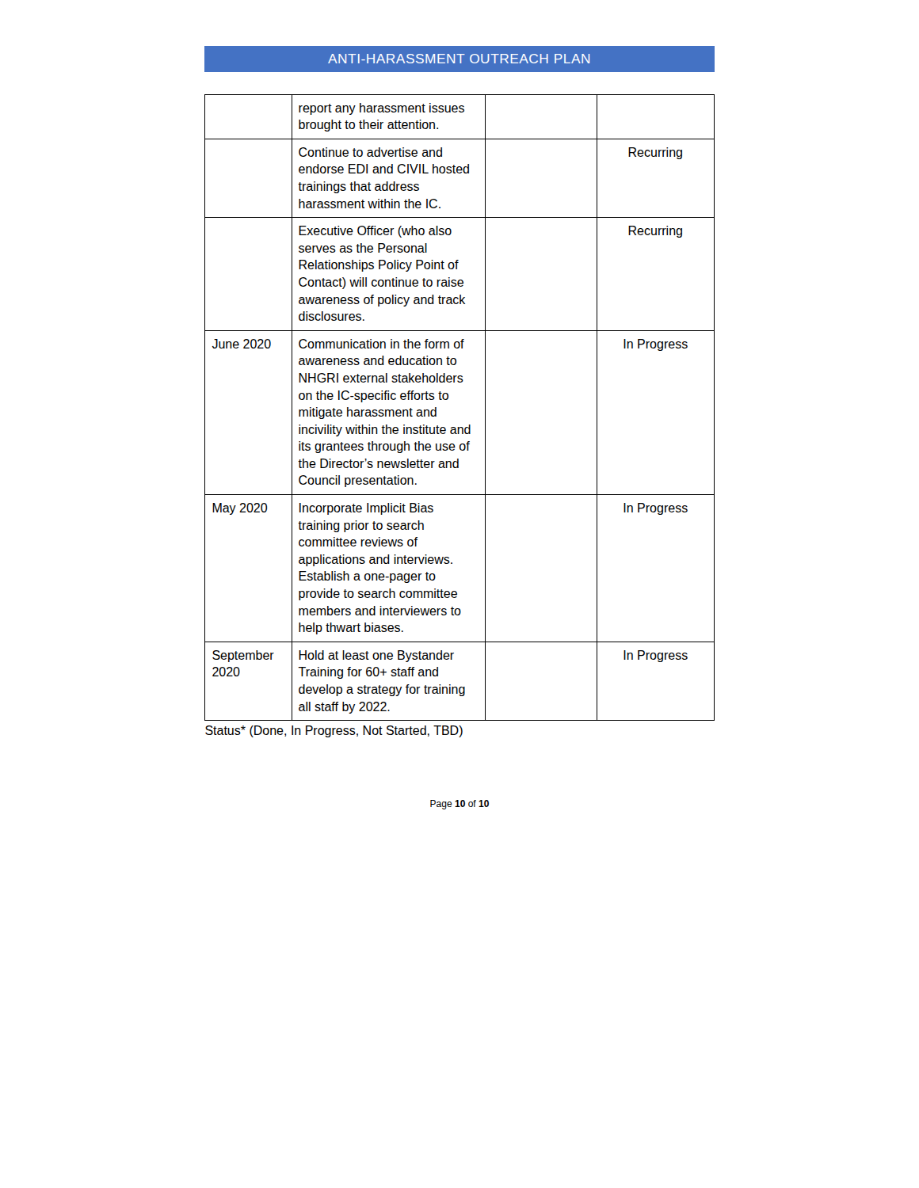ANTI-HARASSMENT OUTREACH PLAN
| | report any harassment issues brought to their attention. | | |
| | Continue to advertise and endorse EDI and CIVIL hosted trainings that address harassment within the IC. | | Recurring |
| | Executive Officer (who also serves as the Personal Relationships Policy Point of Contact) will continue to raise awareness of policy and track disclosures. | | Recurring |
| June 2020 | Communication in the form of awareness and education to NHGRI external stakeholders on the IC-specific efforts to mitigate harassment and incivility within the institute and its grantees through the use of the Director’s newsletter and Council presentation. | | In Progress |
| May 2020 | Incorporate Implicit Bias training prior to search committee reviews of applications and interviews. Establish a one-pager to provide to search committee members and interviewers to help thwart biases. | | In Progress |
| September 2020 | Hold at least one Bystander Training for 60+ staff and develop a strategy for training all staff by 2022. | | In Progress |
Status* (Done, In Progress, Not Started, TBD)
Page 10 of 10